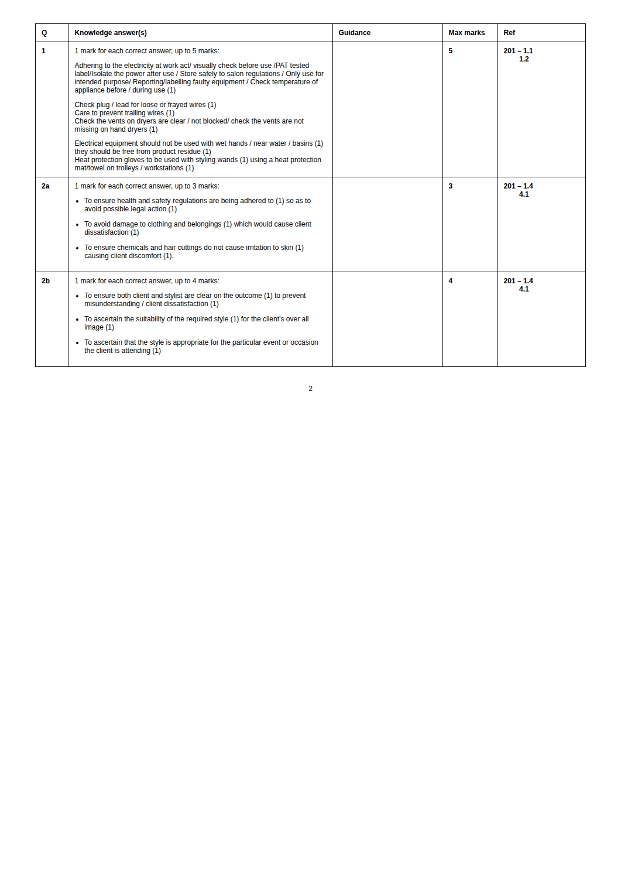| Q | Knowledge answer(s) | Guidance | Max marks | Ref |
| --- | --- | --- | --- | --- |
| 1 | 1 mark for each correct answer, up to 5 marks: Adhering to the electricity at work act/ visually check before use /PAT tested label/Isolate the power after use / Store safely to salon regulations / Only use for intended purpose/ Reporting/labelling faulty equipment / Check temperature of appliance before / during use (1) Check plug / lead for loose or frayed wires (1) Care to prevent trailing wires (1) Check the vents on dryers are clear / not blocked/ check the vents are not missing on hand dryers (1) Electrical equipment should not be used with wet hands / near water / basins (1) they should be free from product residue (1) Heat protection gloves to be used with styling wands (1) using a heat protection mat/towel on trolleys / workstations (1) | | 5 | 201 – 1.1 1.2 |
| 2a | 1 mark for each correct answer, up to 3 marks: To ensure health and safety regulations are being adhered to (1) so as to avoid possible legal action (1) To avoid damage to clothing and belongings (1) which would cause client dissatisfaction (1) To ensure chemicals and hair cuttings do not cause irritation to skin (1) causing client discomfort (1). | | 3 | 201 – 1.4 4.1 |
| 2b | 1 mark for each correct answer, up to 4 marks: To ensure both client and stylist are clear on the outcome (1) to prevent misunderstanding / client dissatisfaction (1) To ascertain the suitability of the required style (1) for the client’s over all image (1) To ascertain that the style is appropriate for the particular event or occasion the client is attending (1) | | 4 | 201 – 1.4 4.1 |
2